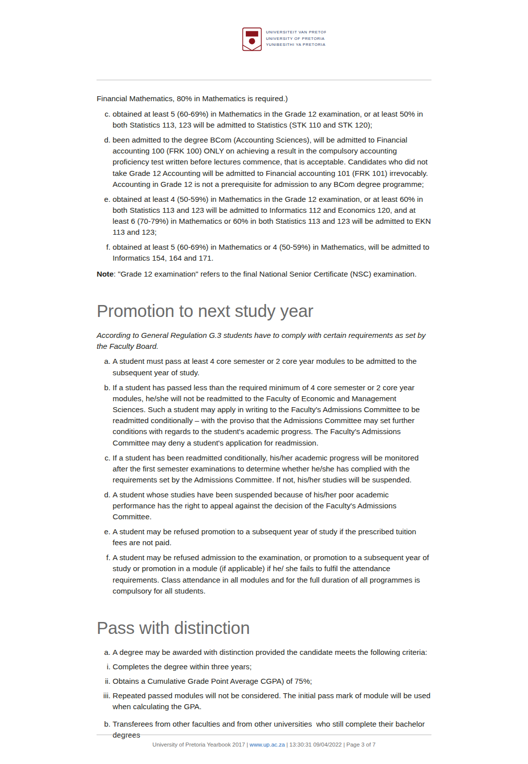Financial Mathematics, 80% in Mathematics is required.)
obtained at least 5 (60-69%) in Mathematics in the Grade 12 examination, or at least 50% in both Statistics 113, 123 will be admitted to Statistics (STK 110 and STK 120);
been admitted to the degree BCom (Accounting Sciences), will be admitted to Financial accounting 100 (FRK 100) ONLY on achieving a result in the compulsory accounting proficiency test written before lectures commence, that is acceptable. Candidates who did not take Grade 12 Accounting will be admitted to Financial accounting 101 (FRK 101) irrevocably. Accounting in Grade 12 is not a prerequisite for admission to any BCom degree programme;
obtained at least 4 (50-59%) in Mathematics in the Grade 12 examination, or at least 60% in both Statistics 113 and 123 will be admitted to Informatics 112 and Economics 120, and at least 6 (70-79%) in Mathematics or 60% in both Statistics 113 and 123 will be admitted to EKN 113 and 123;
obtained at least 5 (60-69%) in Mathematics or 4 (50-59%) in Mathematics, will be admitted to Informatics 154, 164 and 171.
Note: "Grade 12 examination" refers to the final National Senior Certificate (NSC) examination.
Promotion to next study year
According to General Regulation G.3 students have to comply with certain requirements as set by the Faculty Board.
A student must pass at least 4 core semester or 2 core year modules to be admitted to the subsequent year of study.
If a student has passed less than the required minimum of 4 core semester or 2 core year modules, he/she will not be readmitted to the Faculty of Economic and Management Sciences. Such a student may apply in writing to the Faculty's Admissions Committee to be readmitted conditionally – with the proviso that the Admissions Committee may set further conditions with regards to the student's academic progress. The Faculty's Admissions Committee may deny a student's application for readmission.
If a student has been readmitted conditionally, his/her academic progress will be monitored after the first semester examinations to determine whether he/she has complied with the requirements set by the Admissions Committee. If not, his/her studies will be suspended.
A student whose studies have been suspended because of his/her poor academic performance has the right to appeal against the decision of the Faculty's Admissions Committee.
A student may be refused promotion to a subsequent year of study if the prescribed tuition fees are not paid.
A student may be refused admission to the examination, or promotion to a subsequent year of study or promotion in a module (if applicable) if he/ she fails to fulfil the attendance requirements. Class attendance in all modules and for the full duration of all programmes is compulsory for all students.
Pass with distinction
A degree may be awarded with distinction provided the candidate meets the following criteria:
Completes the degree within three years;
Obtains a Cumulative Grade Point Average CGPA) of 75%;
Repeated passed modules will not be considered. The initial pass mark of module will be used when calculating the GPA.
Transferees from other faculties and from other universities who still complete their bachelor degrees
University of Pretoria Yearbook 2017 | www.up.ac.za | 13:30:31 09/04/2022 | Page 3 of 7